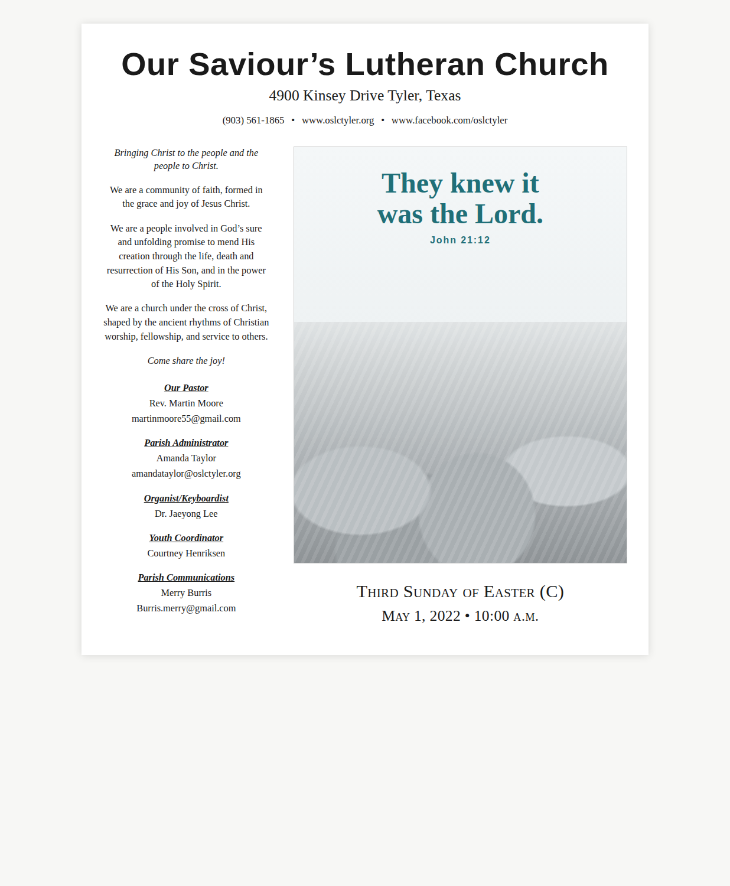Our Saviour’s Lutheran Church
4900 Kinsey Drive Tyler, Texas
(903) 561-1865 • www.oslctyler.org • www.facebook.com/oslctyler
Bringing Christ to the people and the people to Christ.
We are a community of faith, formed in the grace and joy of Jesus Christ.
We are a people involved in God’s sure and unfolding promise to mend His creation through the life, death and resurrection of His Son, and in the power of the Holy Spirit.
We are a church under the cross of Christ, shaped by the ancient rhythms of Christian worship, fellowship, and service to others.
Come share the joy!
Our Pastor
Rev. Martin Moore
martinmoore55@gmail.com
Parish Administrator
Amanda Taylor
amandataylor@oslctyler.org
Organist/Keyboardist
Dr. Jaeyong Lee
Youth Coordinator
Courtney Henriksen
Parish Communications
Merry Burris
Burris.merry@gmail.com
They knew it
was the Lord. John 21:12
A pile of fresh fish beneath the words “They knew it was the Lord. John 21:12”
Third Sunday of Easter (C)
May 1, 2022 • 10:00 a.m.